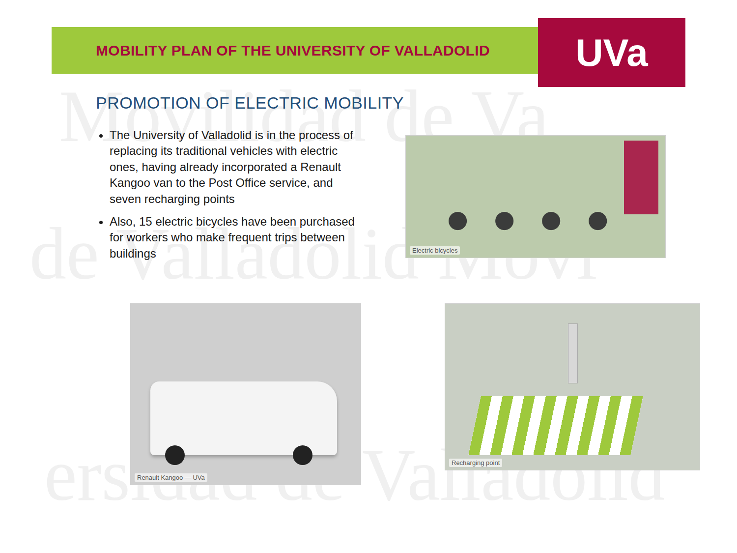Movilidad de Va
de Valladolid Movi
ersidad de Valladolid
MOBILITY PLAN OF THE UNIVERSITY OF VALLADOLID
UVa
PROMOTION OF ELECTRIC MOBILITY
The University of Valladolid is in the process of replacing its traditional vehicles with electric ones, having already incorporated a Renault Kangoo van to the Post Office service, and seven recharging points
Also, 15 electric bicycles have been purchased for workers who make frequent trips between buildings
Electric bicycles
Renault Kangoo — UVa
Recharging point